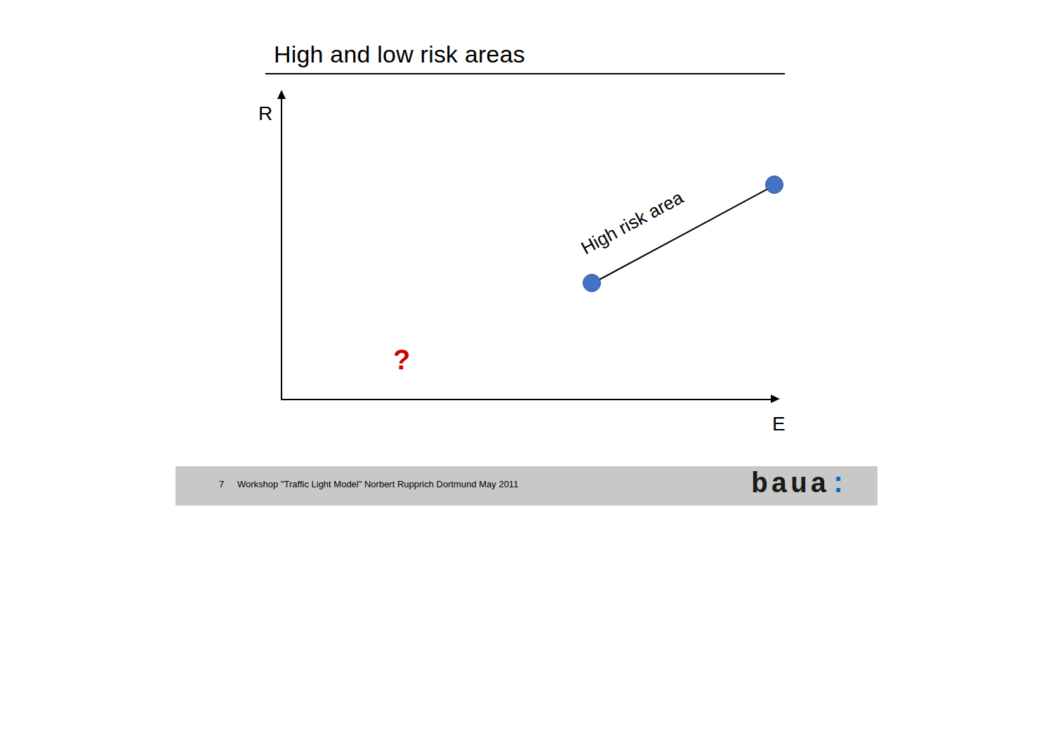High and low risk areas
R
E
High risk area
?
7
Workshop "Traffic Light Model" Norbert Rupprich Dortmund May 2011
baua: